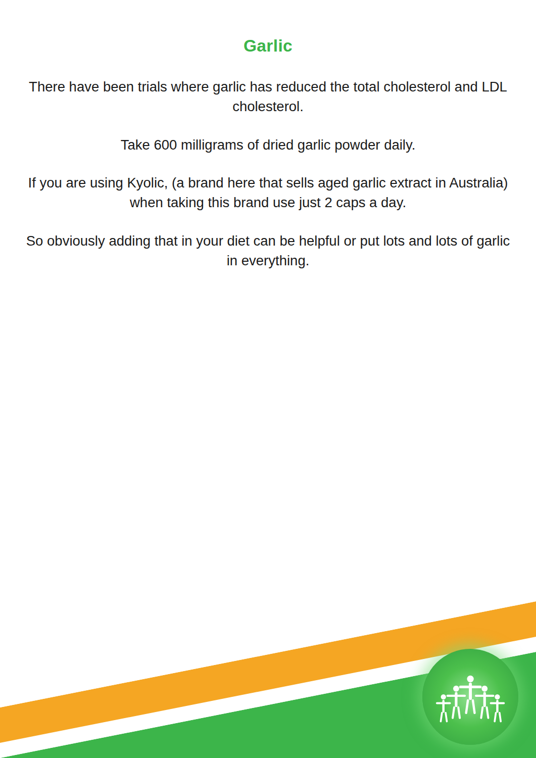Garlic
There have been trials where garlic has reduced the total cholesterol and LDL cholesterol.
Take 600 milligrams of dried garlic powder daily.
If you are using Kyolic, (a brand here that sells aged garlic extract in Australia) when taking this brand use just 2 caps a day.
So obviously adding that in your diet can be helpful or put lots and lots of garlic in everything.